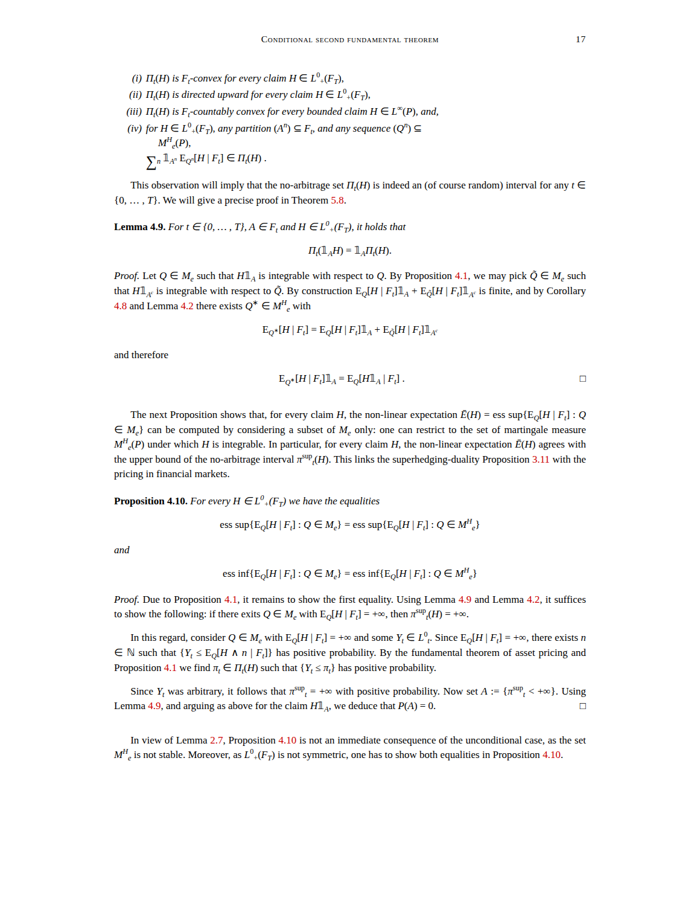Conditional second fundamental theorem 17
(i) Πt(H) is Ft-convex for every claim H ∈ L0+(FT),
(ii) Πt(H) is directed upward for every claim H ∈ L0+(FT),
(iii) Πt(H) is Ft-countably convex for every bounded claim H ∈ L∞(P), and,
(iv) for H ∈ L0+(FT), any partition (An) ⊆ Ft, and any sequence (Qn) ⊆ MHe(P), ∑n 𝟙An EQn[H | Ft] ∈ Πt(H) .
This observation will imply that the no-arbitrage set Πt(H) is indeed an (of course random) interval for any t ∈ {0, … , T}. We will give a precise proof in Theorem 5.8.
Lemma 4.9. For t ∈ {0, … , T}, A ∈ Ft and H ∈ L0+(FT), it holds that
Πt(𝟙AH) = 𝟙AΠt(H).
Proof. Let Q ∈ Me such that H 𝟙A is integrable with respect to Q. By Proposition 4.1, we may pick Q̃ ∈ Me such that H 𝟙Ac is integrable with respect to Q̃. By construction EQ[H | Ft]𝟙A + EQ̃[H | Ft]𝟙Ac is finite, and by Corollary 4.8 and Lemma 4.2 there exists Q∗ ∈ MHe with
EQ∗[H | Ft] = EQ[H | Ft]𝟙A + EQ̃[H | Ft]𝟙Ac
and therefore
EQ∗[H | Ft]𝟙A = EQ[H 𝟙A | Ft] . □
The next Proposition shows that, for every claim H, the non-linear expectation Ē(H) = ess sup{EQ[H | Ft] : Q ∈ Me} can be computed by considering a subset of Me only: one can restrict to the set of martingale measure MHe(P) under which H is integrable. In particular, for every claim H, the non-linear expectation Ē(H) agrees with the upper bound of the no-arbitrage interval πsupt(H). This links the superhedging-duality Proposition 3.11 with the pricing in financial markets.
Proposition 4.10. For every H ∈ L0+(FT) we have the equalities
ess sup{EQ[H | Ft] : Q ∈ Me} = ess sup{EQ[H | Ft] : Q ∈ MHe}
and
ess inf{EQ[H | Ft] : Q ∈ Me} = ess inf{EQ[H | Ft] : Q ∈ MHe}
Proof. Due to Proposition 4.1, it remains to show the first equality. Using Lemma 4.9 and Lemma 4.2, it suffices to show the following: if there exits Q ∈ Me with EQ[H | Ft] = +∞, then πsupt(H) = +∞.
In this regard, consider Q ∈ Me with EQ[H | Ft] = +∞ and some Yt ∈ L0t. Since EQ[H | Ft] = +∞, there exists n ∈ ℕ such that {Yt ≤ EQ[H ∧ n | Ft]} has positive probability. By the fundamental theorem of asset pricing and Proposition 4.1 we find πt ∈ Πt(H) such that {Yt ≤ πt} has positive probability.
Since Yt was arbitrary, it follows that πsupt = +∞ with positive probability. Now set A := {πsupt < +∞}. Using Lemma 4.9, and arguing as above for the claim H 𝟙A, we deduce that P(A) = 0. □
In view of Lemma 2.7, Proposition 4.10 is not an immediate consequence of the unconditional case, as the set MHe is not stable. Moreover, as L0+(FT) is not symmetric, one has to show both equalities in Proposition 4.10.